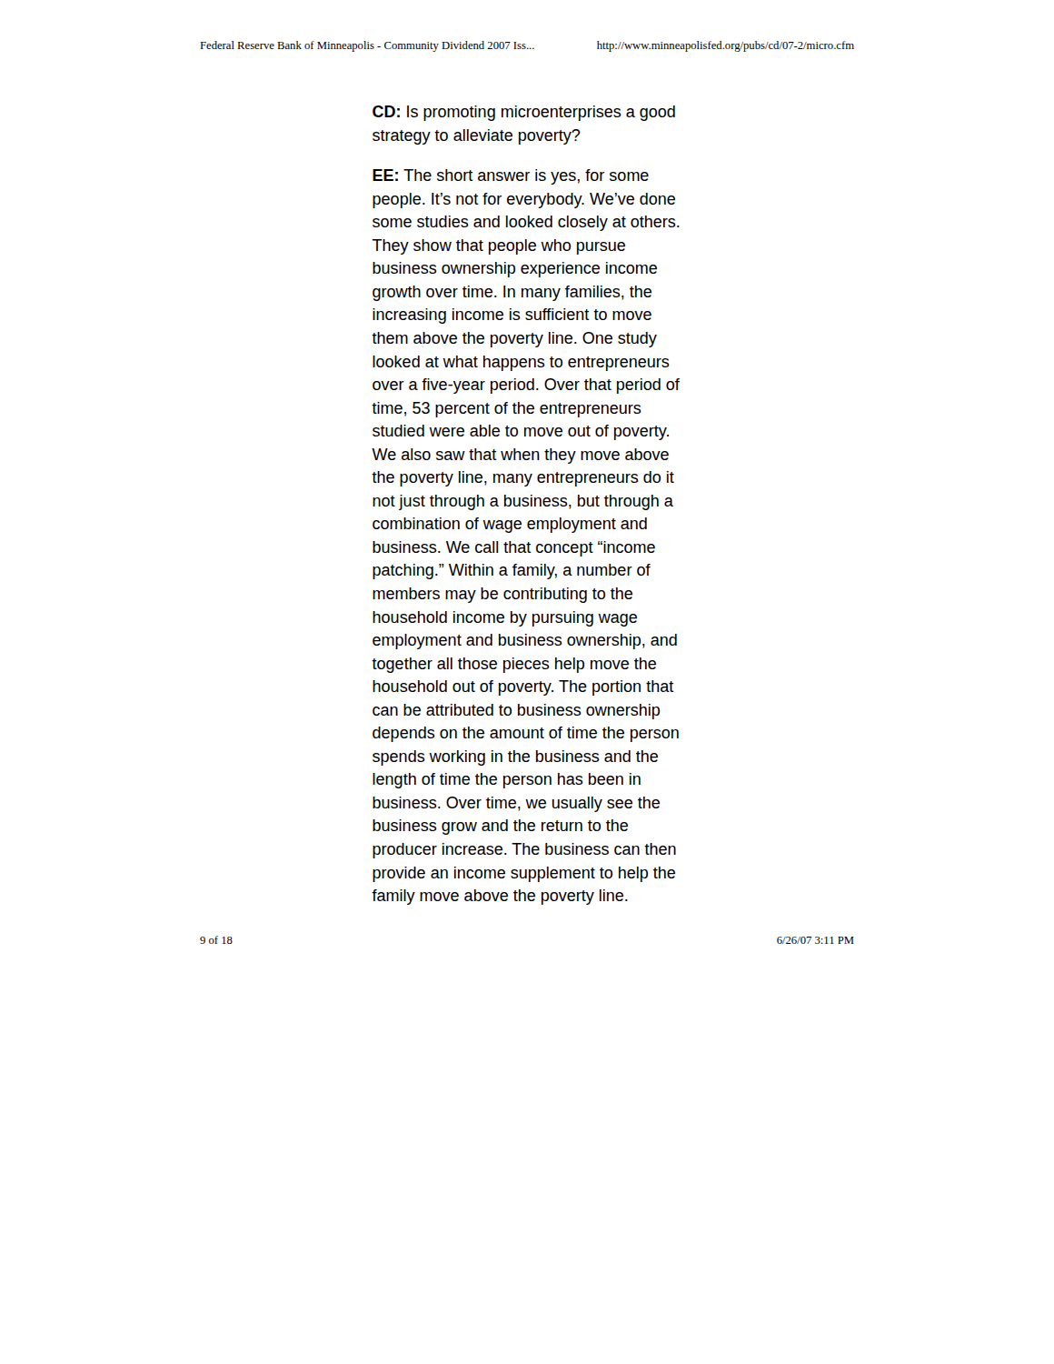Federal Reserve Bank of Minneapolis - Community Dividend 2007 Iss...
http://www.minneapolisfed.org/pubs/cd/07-2/micro.cfm
CD: Is promoting microenterprises a good strategy to alleviate poverty?
EE: The short answer is yes, for some people. It’s not for everybody. We’ve done some studies and looked closely at others. They show that people who pursue business ownership experience income growth over time. In many families, the increasing income is sufficient to move them above the poverty line. One study looked at what happens to entrepreneurs over a five-year period. Over that period of time, 53 percent of the entrepreneurs studied were able to move out of poverty. We also saw that when they move above the poverty line, many entrepreneurs do it not just through a business, but through a combination of wage employment and business. We call that concept “income patching.” Within a family, a number of members may be contributing to the household income by pursuing wage employment and business ownership, and together all those pieces help move the household out of poverty. The portion that can be attributed to business ownership depends on the amount of time the person spends working in the business and the length of time the person has been in business. Over time, we usually see the business grow and the return to the producer increase. The business can then provide an income supplement to help the family move above the poverty line.
9 of 18
6/26/07 3:11 PM